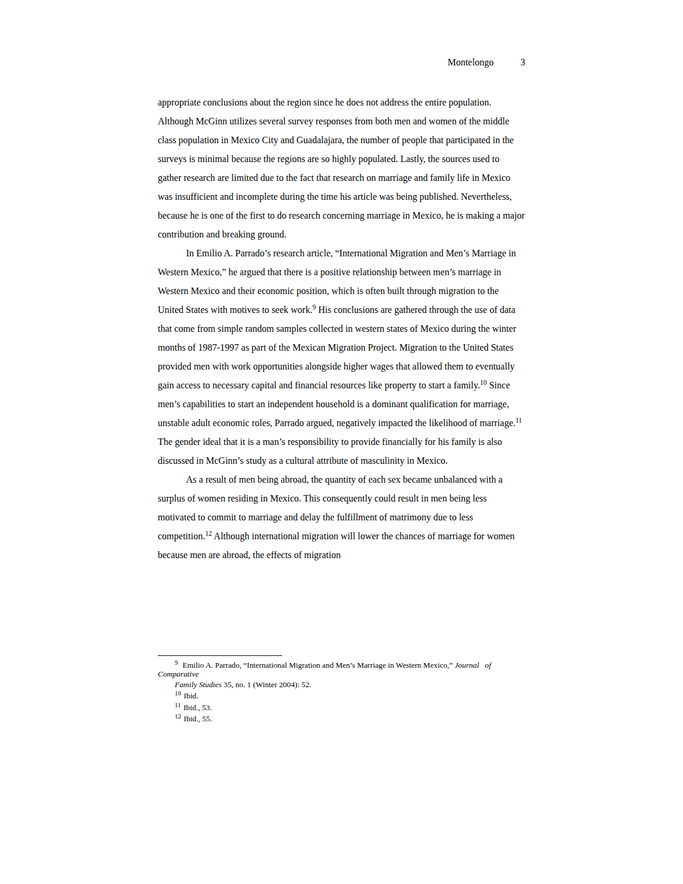Montelongo 3
appropriate conclusions about the region since he does not address the entire population. Although McGinn utilizes several survey responses from both men and women of the middle class population in Mexico City and Guadalajara, the number of people that participated in the surveys is minimal because the regions are so highly populated. Lastly, the sources used to gather research are limited due to the fact that research on marriage and family life in Mexico was insufficient and incomplete during the time his article was being published. Nevertheless, because he is one of the first to do research concerning marriage in Mexico, he is making a major contribution and breaking ground.
In Emilio A. Parrado’s research article, “International Migration and Men’s Marriage in Western Mexico,” he argued that there is a positive relationship between men’s marriage in Western Mexico and their economic position, which is often built through migration to the United States with motives to seek work.9 His conclusions are gathered through the use of data that come from simple random samples collected in western states of Mexico during the winter months of 1987-1997 as part of the Mexican Migration Project. Migration to the United States provided men with work opportunities alongside higher wages that allowed them to eventually gain access to necessary capital and financial resources like property to start a family.10 Since men’s capabilities to start an independent household is a dominant qualification for marriage, unstable adult economic roles, Parrado argued, negatively impacted the likelihood of marriage.11 The gender ideal that it is a man’s responsibility to provide financially for his family is also discussed in McGinn’s study as a cultural attribute of masculinity in Mexico.
As a result of men being abroad, the quantity of each sex became unbalanced with a surplus of women residing in Mexico. This consequently could result in men being less motivated to commit to marriage and delay the fulfillment of matrimony due to less competition.12 Although international migration will lower the chances of marriage for women because men are abroad, the effects of migration
9 Emilio A. Parrado, “International Migration and Men’s Marriage in Western Mexico,” Journal of Comparative
Family Studies 35, no. 1 (Winter 2004): 52.
10 Ibid.
11 Ibid., 53.
12 Ibid., 55.